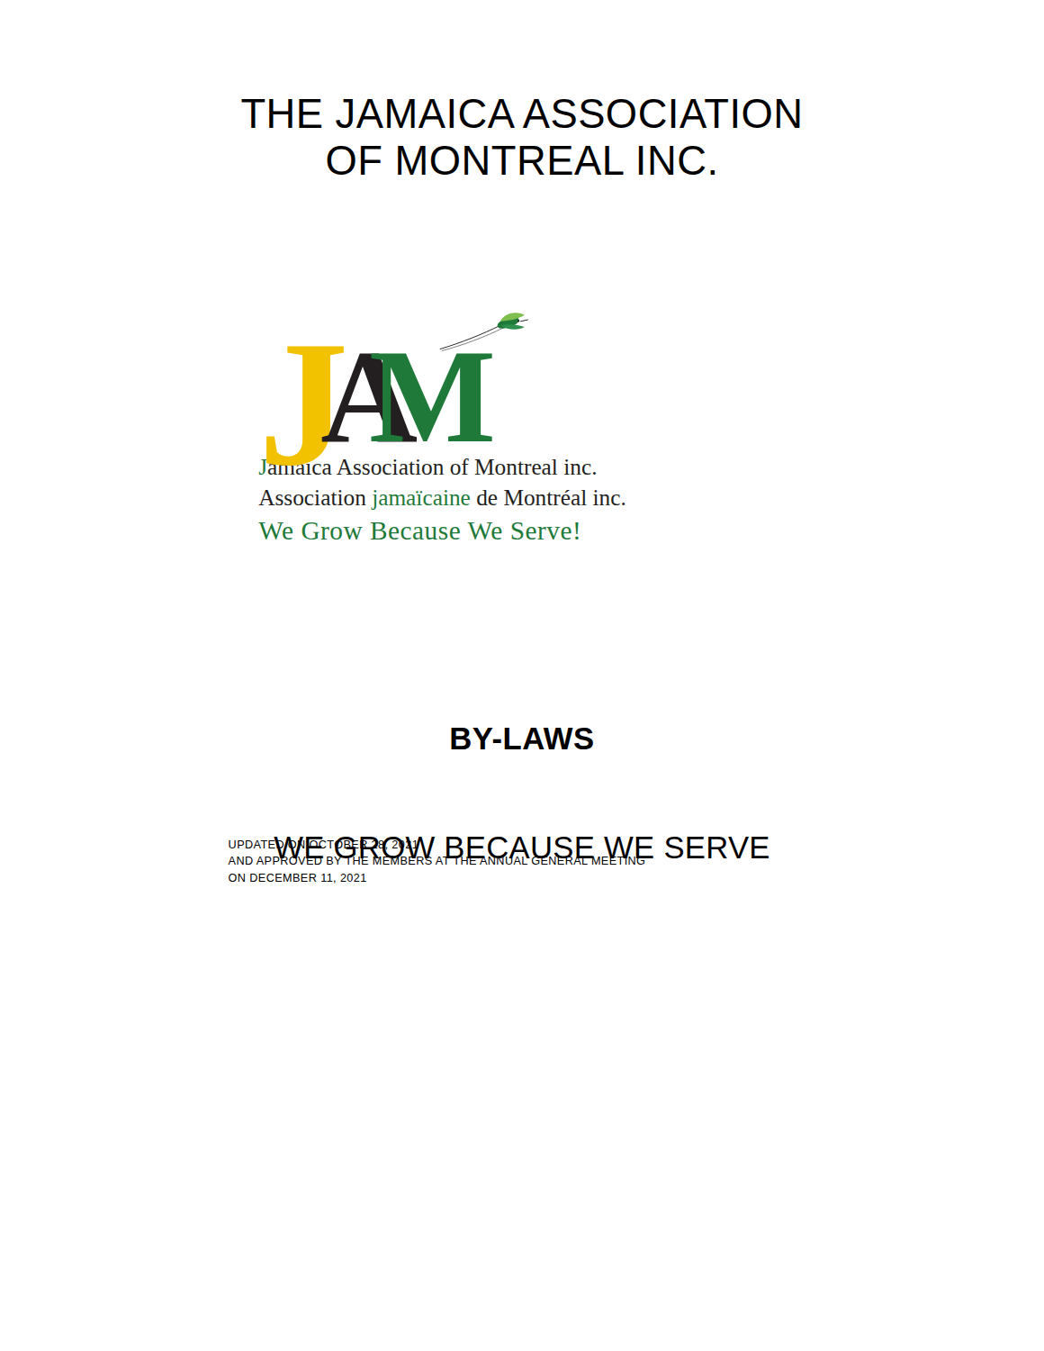THE JAMAICA ASSOCIATION
OF MONTREAL INC.
J A M
Jamaica Association of Montreal inc.
Association jamaïcaine de Montréal inc.
We Grow Because We Serve!
BY-LAWS
WE GROW BECAUSE WE SERVE
Updated on October 28, 2021
and approved by the members at the Annual General Meeting
on December 11, 2021